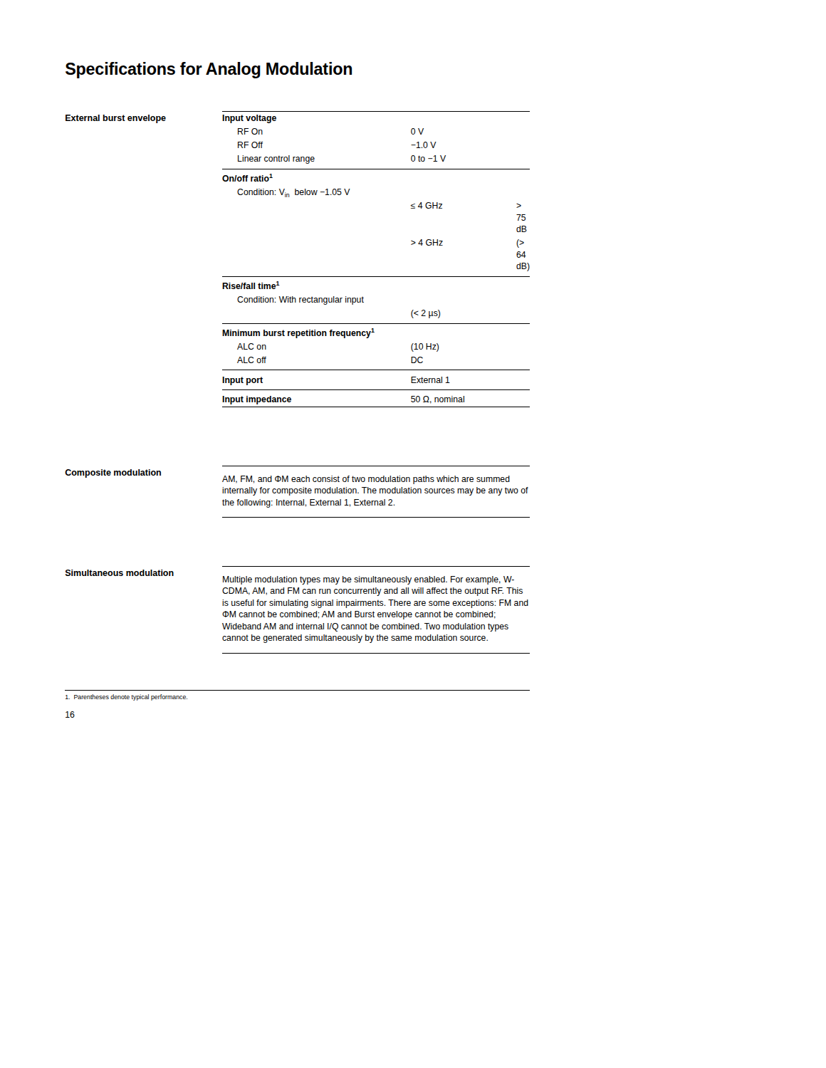Specifications for Analog Modulation
External burst envelope
| Input voltage | | |
| RF On | 0 V | |
| RF Off | −1.0 V | |
| Linear control range | 0 to −1 V | |
| On/off ratio 1 | | |
| Condition: V in below −1.05 V |
| | ≤ 4 GHz | > 75 dB |
| | > 4 GHz | (> 64 dB) |
| Rise/fall time 1 | | |
| Condition: With rectangular input |
| | (< 2 µs) | |
| Minimum burst repetition frequency 1 | | |
| ALC on | (10 Hz) | |
| ALC off | DC | |
| Input port | External 1 | |
| Input impedance | 50 Ω, nominal | |
Composite modulation
AM, FM, and ΦM each consist of two modulation paths which are summed internally for composite modulation. The modulation sources may be any two of the following: Internal, External 1, External 2.
Simultaneous modulation
Multiple modulation types may be simultaneously enabled. For example, W-CDMA, AM, and FM can run concurrently and all will affect the output RF. This is useful for simulating signal impairments. There are some exceptions: FM and ΦM cannot be combined; AM and Burst envelope cannot be combined; Wideband AM and internal I/Q cannot be combined. Two modulation types cannot be generated simultaneously by the same modulation source.
1. Parentheses denote typical performance.
16